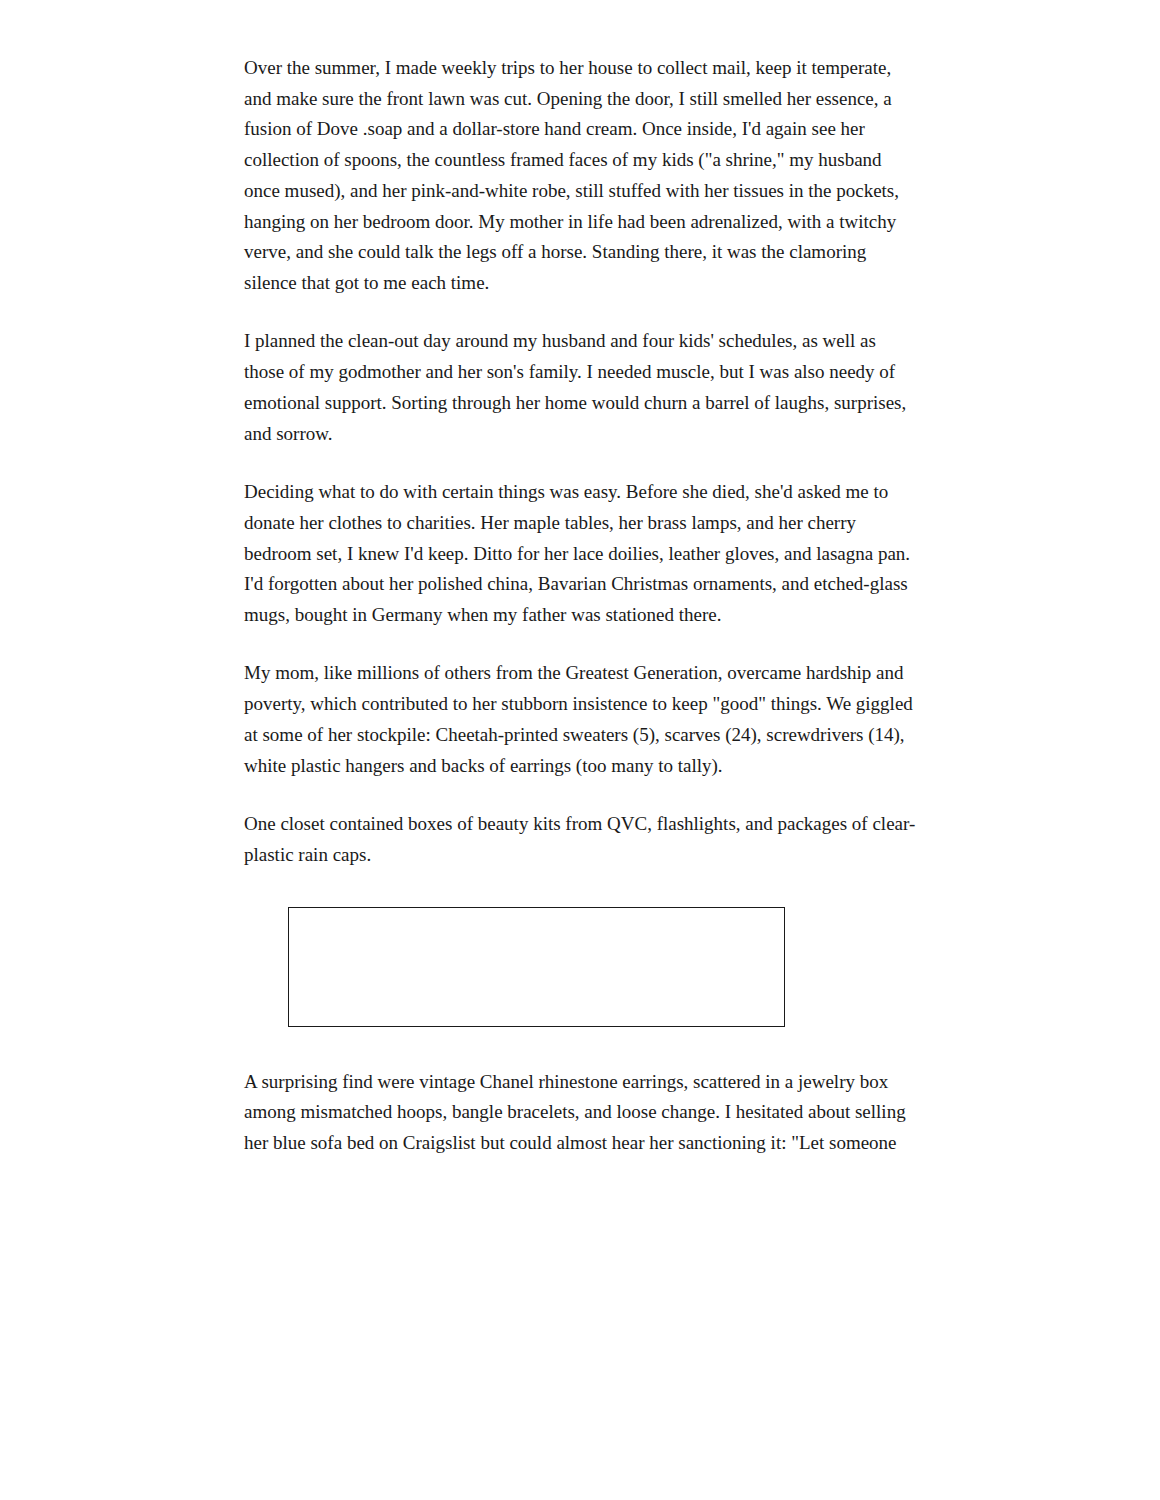Over the summer, I made weekly trips to her house to collect mail, keep it temperate, and make sure the front lawn was cut. Opening the door, I still smelled her essence, a fusion of Dove .soap and a dollar-store hand cream. Once inside, I'd again see her collection of spoons, the countless framed faces of my kids ("a shrine," my husband once mused), and her pink-and-white robe, still stuffed with her tissues in the pockets, hanging on her bedroom door. My mother in life had been adrenalized, with a twitchy verve, and she could talk the legs off a horse. Standing there, it was the clamoring silence that got to me each time.
I planned the clean-out day around my husband and four kids' schedules, as well as those of my godmother and her son's family. I needed muscle, but I was also needy of emotional support. Sorting through her home would churn a barrel of laughs, surprises, and sorrow.
Deciding what to do with certain things was easy. Before she died, she'd asked me to donate her clothes to charities. Her maple tables, her brass lamps, and her cherry bedroom set, I knew I'd keep. Ditto for her lace doilies, leather gloves, and lasagna pan. I'd forgotten about her polished china, Bavarian Christmas ornaments, and etched-glass mugs, bought in Germany when my father was stationed there.
My mom, like millions of others from the Greatest Generation, overcame hardship and poverty, which contributed to her stubborn insistence to keep "good" things. We giggled at some of her stockpile: Cheetah-printed sweaters (5), scarves (24), screwdrivers (14), white plastic hangers and backs of earrings (too many to tally).
One closet contained boxes of beauty kits from QVC, flashlights, and packages of clear-plastic rain caps.
A surprising find were vintage Chanel rhinestone earrings, scattered in a jewelry box among mismatched hoops, bangle bracelets, and loose change. I hesitated about selling her blue sofa bed on Craigslist but could almost hear her sanctioning it: "Let someone